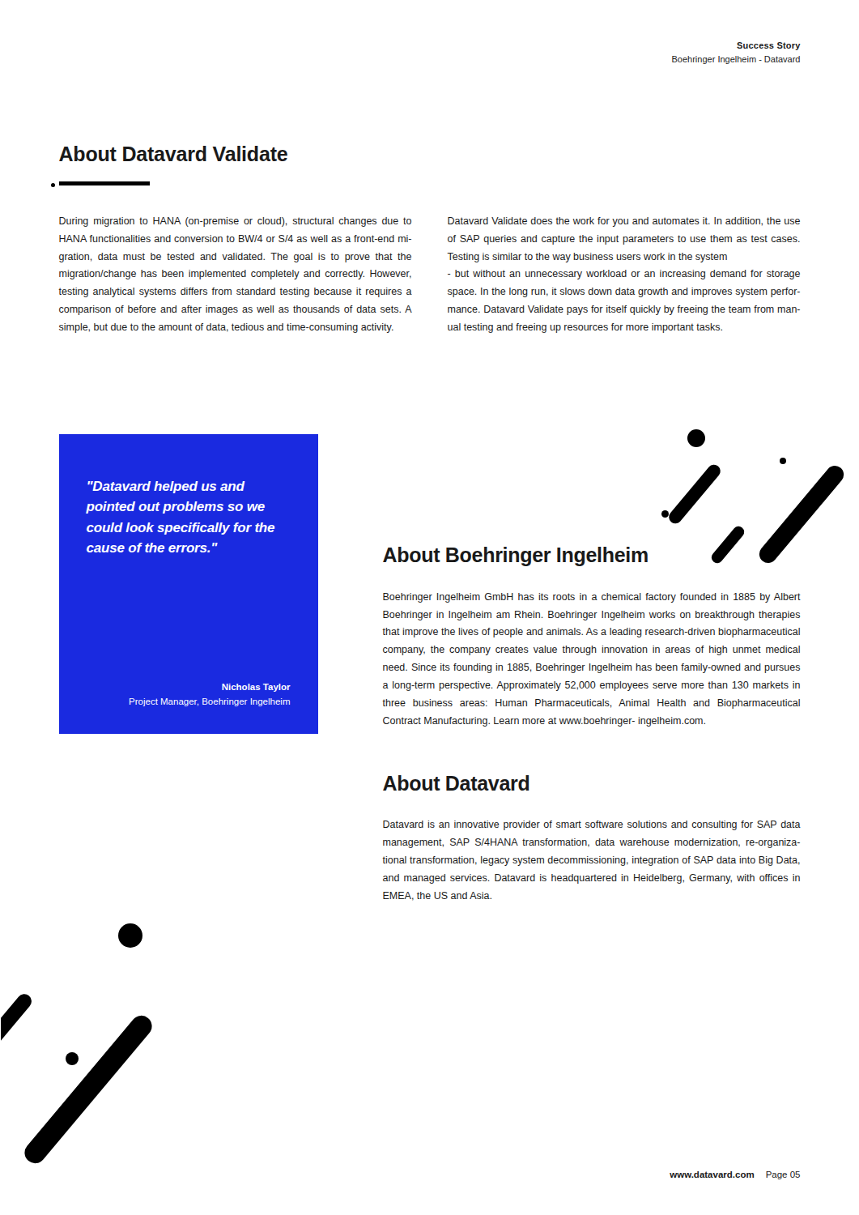Success Story
Boehringer Ingelheim - Datavard
About Datavard Validate
During migration to HANA (on-premise or cloud), structural changes due to HANA functionalities and conversion to BW/4 or S/4 as well as a front-end migration, data must be tested and validated. The goal is to prove that the migration/change has been implemented completely and correctly. However, testing analytical systems differs from standard testing because it requires a comparison of before and after images as well as thousands of data sets. A simple, but due to the amount of data, tedious and time-consuming activity.
Datavard Validate does the work for you and automates it. In addition, the use of SAP queries and capture the input parameters to use them as test cases. Testing is similar to the way business users work in the system
- but without an unnecessary workload or an increasing demand for storage space. In the long run, it slows down data growth and improves system performance. Datavard Validate pays for itself quickly by freeing the team from manual testing and freeing up resources for more important tasks.
"Datavard helped us and pointed out problems so we could look specifically for the cause of the errors."
Nicholas Taylor
Project Manager, Boehringer Ingelheim
About Boehringer Ingelheim
Boehringer Ingelheim GmbH has its roots in a chemical factory founded in 1885 by Albert Boehringer in Ingelheim am Rhein. Boehringer Ingelheim works on breakthrough therapies that improve the lives of people and animals. As a leading research-driven biopharmaceutical company, the company creates value through innovation in areas of high unmet medical need. Since its founding in 1885, Boehringer Ingelheim has been family-owned and pursues a long-term perspective. Approximately 52,000 employees serve more than 130 markets in three business areas: Human Pharmaceuticals, Animal Health and Biopharmaceutical Contract Manufacturing. Learn more at www.boehringer- ingelheim.com.
About Datavard
Datavard is an innovative provider of smart software solutions and consulting for SAP data management, SAP S/4HANA transformation, data warehouse modernization, re-organizational transformation, legacy system decommissioning, integration of SAP data into Big Data, and managed services. Datavard is headquartered in Heidelberg, Germany, with offices in EMEA, the US and Asia.
www.datavard.com Page 05